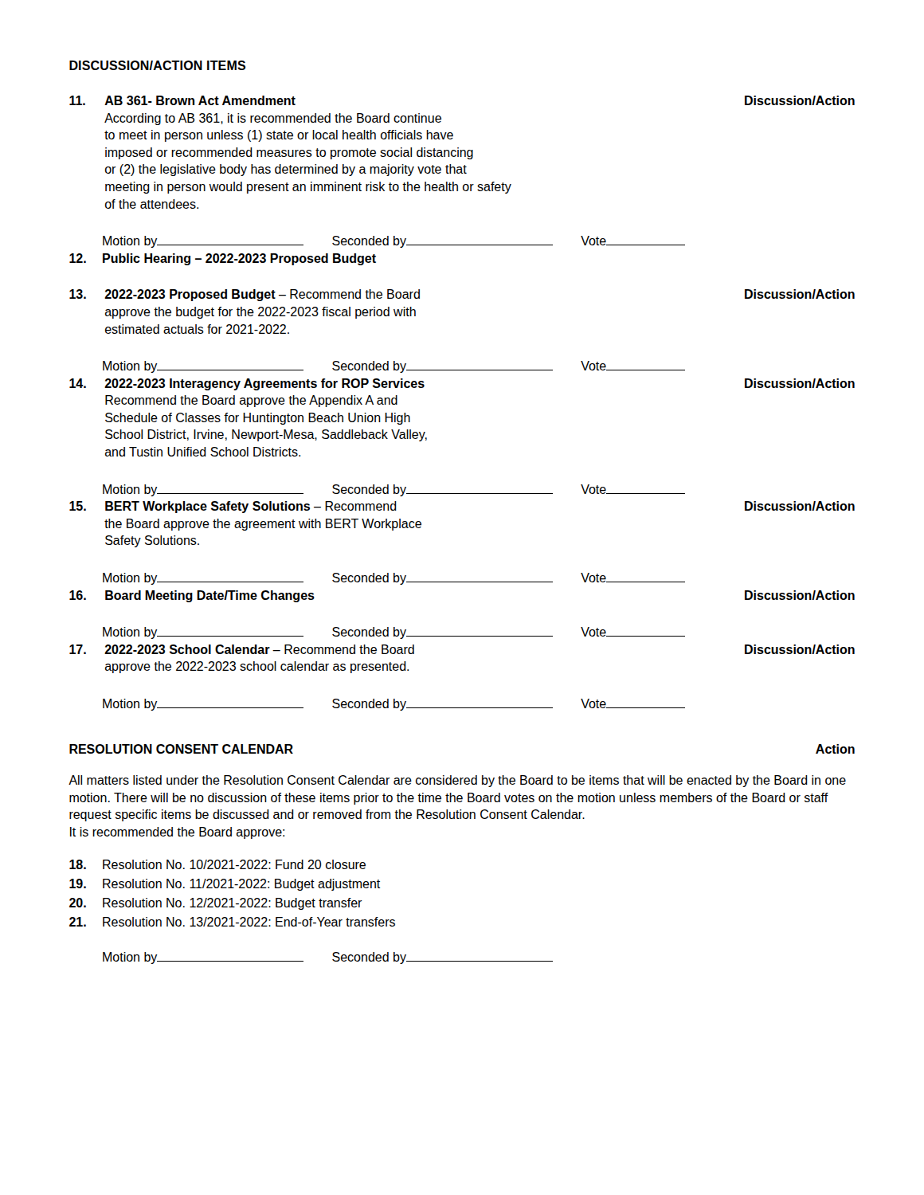DISCUSSION/ACTION ITEMS
11.
AB 361- Brown Act Amendment
According to AB 361, it is recommended the Board continue
to meet in person unless (1) state or local health officials have
imposed or recommended measures to promote social distancing
or (2) the legislative body has determined by a majority vote that
meeting in person would present an imminent risk to the health or safety
of the attendees.
Discussion/Action
Motion by Seconded by Vote
12.
Public Hearing – 2022-2023 Proposed Budget
13.
2022-2023 Proposed Budget – Recommend the Board
approve the budget for the 2022-2023 fiscal period with
estimated actuals for 2021-2022.
Discussion/Action
Motion by Seconded by Vote
14.
2022-2023 Interagency Agreements for ROP Services
Recommend the Board approve the Appendix A and
Schedule of Classes for Huntington Beach Union High
School District, Irvine, Newport-Mesa, Saddleback Valley,
and Tustin Unified School Districts.
Discussion/Action
Motion by Seconded by Vote
15.
BERT Workplace Safety Solutions – Recommend
the Board approve the agreement with BERT Workplace
Safety Solutions.
Discussion/Action
Motion by Seconded by Vote
16.
Board Meeting Date/Time Changes
Discussion/Action
Motion by Seconded by Vote
17.
2022-2023 School Calendar – Recommend the Board
approve the 2022-2023 school calendar as presented.
Discussion/Action
Motion by Seconded by Vote
RESOLUTION CONSENT CALENDAR
Action
All matters listed under the Resolution Consent Calendar are considered by the Board to be items that will be enacted by the Board in one motion. There will be no discussion of these items prior to the time the Board votes on the motion unless members of the Board or staff request specific items be discussed and or removed from the Resolution Consent Calendar.
It is recommended the Board approve:
18.
Resolution No. 10/2021-2022: Fund 20 closure
19.
Resolution No. 11/2021-2022: Budget adjustment
20.
Resolution No. 12/2021-2022: Budget transfer
21.
Resolution No. 13/2021-2022: End-of-Year transfers
Motion by Seconded by